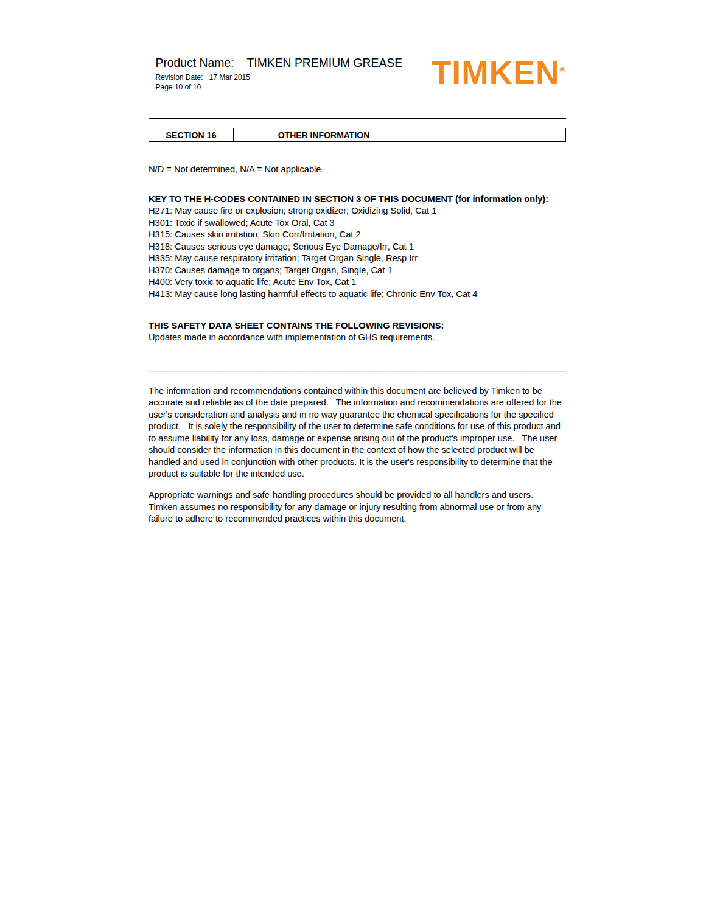TIMKEN®
Product Name: TIMKEN PREMIUM GREASE
Revision Date: 17 Mar 2015
Page 10 of 10
SECTION 16
OTHER INFORMATION
N/D = Not determined, N/A = Not applicable
KEY TO THE H-CODES CONTAINED IN SECTION 3 OF THIS DOCUMENT (for information only):
H271: May cause fire or explosion; strong oxidizer; Oxidizing Solid, Cat 1
H301: Toxic if swallowed; Acute Tox Oral, Cat 3
H315: Causes skin irritation; Skin Corr/Irritation, Cat 2
H318: Causes serious eye damage; Serious Eye Damage/Irr, Cat 1
H335: May cause respiratory irritation; Target Organ Single, Resp Irr
H370: Causes damage to organs; Target Organ, Single, Cat 1
H400: Very toxic to aquatic life; Acute Env Tox, Cat 1
H413: May cause long lasting harmful effects to aquatic life; Chronic Env Tox, Cat 4
THIS SAFETY DATA SHEET CONTAINS THE FOLLOWING REVISIONS:
Updates made in accordance with implementation of GHS requirements.
-----------------------------------------------------------------------------------------------------------------------------------------------------------
The information and recommendations contained within this document are believed by Timken to be accurate and reliable as of the date prepared. The information and recommendations are offered for the user's consideration and analysis and in no way guarantee the chemical specifications for the specified product. It is solely the responsibility of the user to determine safe conditions for use of this product and to assume liability for any loss, damage or expense arising out of the product's improper use. The user should consider the information in this document in the context of how the selected product will be handled and used in conjunction with other products. It is the user's responsibility to determine that the product is suitable for the intended use.
Appropriate warnings and safe-handling procedures should be provided to all handlers and users. Timken assumes no responsibility for any damage or injury resulting from abnormal use or from any failure to adhere to recommended practices within this document.